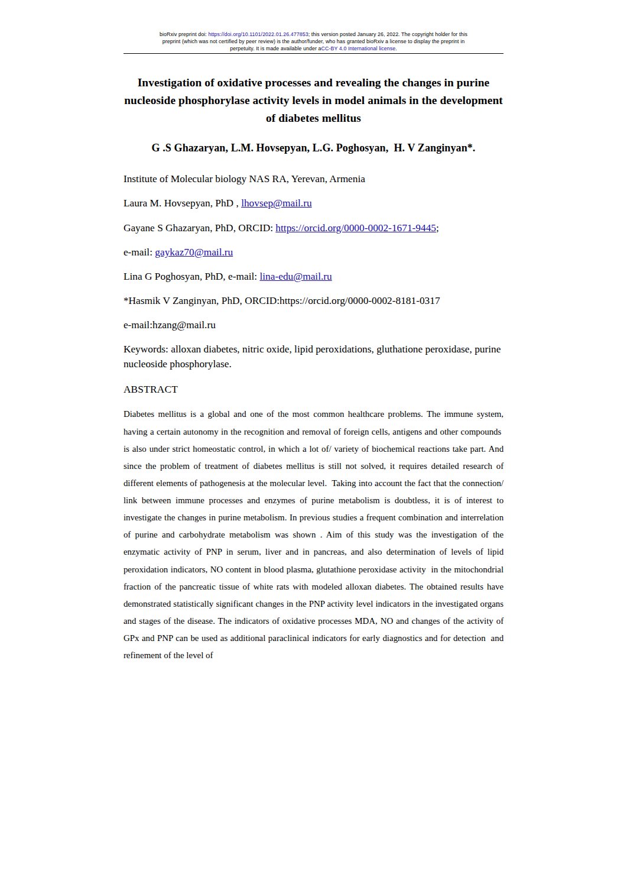bioRxiv preprint doi: https://doi.org/10.1101/2022.01.26.477853; this version posted January 26, 2022. The copyright holder for this preprint (which was not certified by peer review) is the author/funder, who has granted bioRxiv a license to display the preprint in perpetuity. It is made available under aCC-BY 4.0 International license.
Investigation of oxidative processes and revealing the changes in purine nucleoside phosphorylase activity levels in model animals in the development of diabetes mellitus
G .S Ghazaryan, L.M. Hovsepyan, L.G. Poghosyan, H. V Zanginyan*.
Institute of Molecular biology NAS RA, Yerevan, Armenia
Laura M. Hovsepyan, PhD , lhovsep@mail.ru
Gayane S Ghazaryan, PhD, ORCID: https://orcid.org/0000-0002-1671-9445;
e-mail: gaykaz70@mail.ru
Lina G Poghosyan, PhD, e-mail: lina-edu@mail.ru
*Hasmik V Zanginyan, PhD, ORCID:https://orcid.org/0000-0002-8181-0317
e-mail:hzang@mail.ru
Keywords: alloxan diabetes, nitric oxide, lipid peroxidations, gluthatione peroxidase, purine nucleoside phosphorylase.
ABSTRACT
Diabetes mellitus is a global and one of the most common healthcare problems. The immune system, having a certain autonomy in the recognition and removal of foreign cells, antigens and other compounds is also under strict homeostatic control, in which a lot of/ variety of biochemical reactions take part. And since the problem of treatment of diabetes mellitus is still not solved, it requires detailed research of different elements of pathogenesis at the molecular level. Taking into account the fact that the connection/ link between immune processes and enzymes of purine metabolism is doubtless, it is of interest to investigate the changes in purine metabolism. In previous studies a frequent combination and interrelation of purine and carbohydrate metabolism was shown . Aim of this study was the investigation of the enzymatic activity of PNP in serum, liver and in pancreas, and also determination of levels of lipid peroxidation indicators, NO content in blood plasma, glutathione peroxidase activity in the mitochondrial fraction of the pancreatic tissue of white rats with modeled alloxan diabetes. The obtained results have demonstrated statistically significant changes in the PNP activity level indicators in the investigated organs and stages of the disease. The indicators of oxidative processes MDA, NO and changes of the activity of GPx and PNP can be used as additional paraclinical indicators for early diagnostics and for detection and refinement of the level of